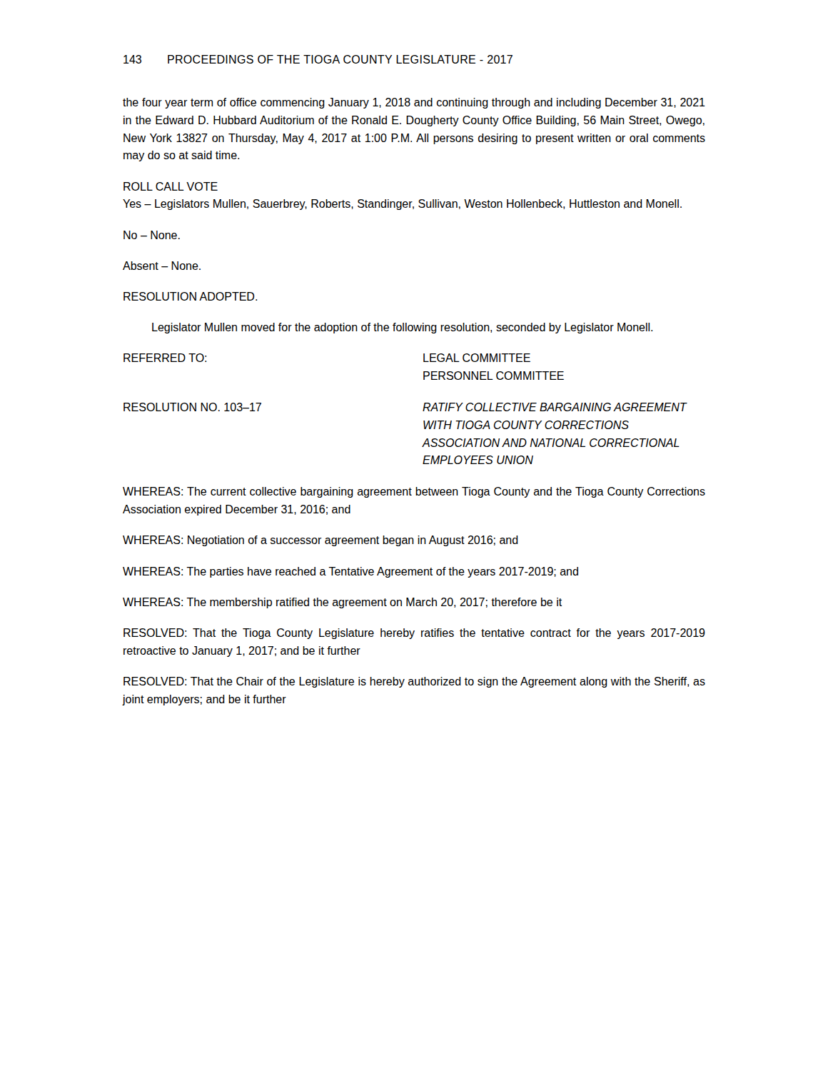143
PROCEEDINGS OF THE TIOGA COUNTY LEGISLATURE - 2017
the four year term of office commencing January 1, 2018 and continuing through and including December 31, 2021 in the Edward D. Hubbard Auditorium of the Ronald E. Dougherty County Office Building, 56 Main Street, Owego, New York 13827 on Thursday, May 4, 2017 at 1:00 P.M. All persons desiring to present written or oral comments may do so at said time.
ROLL CALL VOTE
Yes – Legislators Mullen, Sauerbrey, Roberts, Standinger, Sullivan, Weston Hollenbeck, Huttleston and Monell.
No – None.
Absent – None.
RESOLUTION ADOPTED.
Legislator Mullen moved for the adoption of the following resolution, seconded by Legislator Monell.
REFERRED TO:
LEGAL COMMITTEE
PERSONNEL COMMITTEE
RESOLUTION NO. 103–17
RATIFY COLLECTIVE BARGAINING AGREEMENT WITH TIOGA COUNTY CORRECTIONS ASSOCIATION AND NATIONAL CORRECTIONAL EMPLOYEES UNION
WHEREAS: The current collective bargaining agreement between Tioga County and the Tioga County Corrections Association expired December 31, 2016; and
WHEREAS: Negotiation of a successor agreement began in August 2016; and
WHEREAS: The parties have reached a Tentative Agreement of the years 2017-2019; and
WHEREAS: The membership ratified the agreement on March 20, 2017; therefore be it
RESOLVED: That the Tioga County Legislature hereby ratifies the tentative contract for the years 2017-2019 retroactive to January 1, 2017; and be it further
RESOLVED: That the Chair of the Legislature is hereby authorized to sign the Agreement along with the Sheriff, as joint employers; and be it further